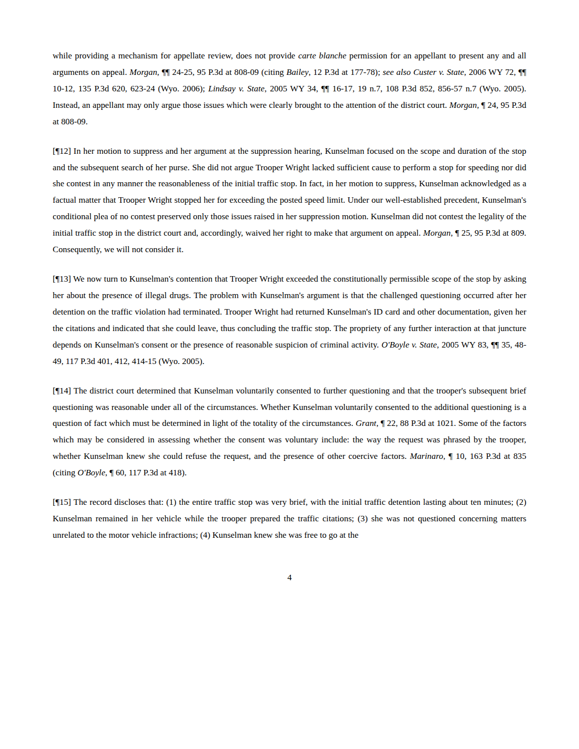while providing a mechanism for appellate review, does not provide carte blanche permission for an appellant to present any and all arguments on appeal. Morgan, ¶¶ 24-25, 95 P.3d at 808-09 (citing Bailey, 12 P.3d at 177-78); see also Custer v. State, 2006 WY 72, ¶¶ 10-12, 135 P.3d 620, 623-24 (Wyo. 2006); Lindsay v. State, 2005 WY 34, ¶¶ 16-17, 19 n.7, 108 P.3d 852, 856-57 n.7 (Wyo. 2005). Instead, an appellant may only argue those issues which were clearly brought to the attention of the district court. Morgan, ¶ 24, 95 P.3d at 808-09.
[¶12] In her motion to suppress and her argument at the suppression hearing, Kunselman focused on the scope and duration of the stop and the subsequent search of her purse. She did not argue Trooper Wright lacked sufficient cause to perform a stop for speeding nor did she contest in any manner the reasonableness of the initial traffic stop. In fact, in her motion to suppress, Kunselman acknowledged as a factual matter that Trooper Wright stopped her for exceeding the posted speed limit. Under our well-established precedent, Kunselman's conditional plea of no contest preserved only those issues raised in her suppression motion. Kunselman did not contest the legality of the initial traffic stop in the district court and, accordingly, waived her right to make that argument on appeal. Morgan, ¶ 25, 95 P.3d at 809. Consequently, we will not consider it.
[¶13] We now turn to Kunselman's contention that Trooper Wright exceeded the constitutionally permissible scope of the stop by asking her about the presence of illegal drugs. The problem with Kunselman's argument is that the challenged questioning occurred after her detention on the traffic violation had terminated. Trooper Wright had returned Kunselman's ID card and other documentation, given her the citations and indicated that she could leave, thus concluding the traffic stop. The propriety of any further interaction at that juncture depends on Kunselman's consent or the presence of reasonable suspicion of criminal activity. O'Boyle v. State, 2005 WY 83, ¶¶ 35, 48-49, 117 P.3d 401, 412, 414-15 (Wyo. 2005).
[¶14] The district court determined that Kunselman voluntarily consented to further questioning and that the trooper's subsequent brief questioning was reasonable under all of the circumstances. Whether Kunselman voluntarily consented to the additional questioning is a question of fact which must be determined in light of the totality of the circumstances. Grant, ¶ 22, 88 P.3d at 1021. Some of the factors which may be considered in assessing whether the consent was voluntary include: the way the request was phrased by the trooper, whether Kunselman knew she could refuse the request, and the presence of other coercive factors. Marinaro, ¶ 10, 163 P.3d at 835 (citing O'Boyle, ¶ 60, 117 P.3d at 418).
[¶15] The record discloses that: (1) the entire traffic stop was very brief, with the initial traffic detention lasting about ten minutes; (2) Kunselman remained in her vehicle while the trooper prepared the traffic citations; (3) she was not questioned concerning matters unrelated to the motor vehicle infractions; (4) Kunselman knew she was free to go at the
4